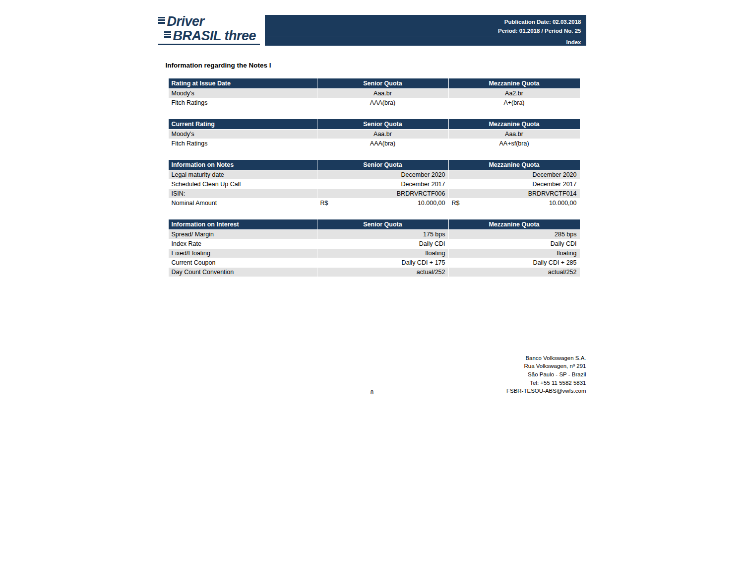Driver
BRASIL three
Publication Date: 02.03.2018
Period: 01.2018 / Period No. 25
Index
Information regarding the Notes I
| Rating at Issue Date | Senior Quota | Mezzanine Quota |
| --- | --- | --- |
| Moody's | Aaa.br | Aa2.br |
| Fitch Ratings | AAA(bra) | A+(bra) |
| Current Rating | Senior Quota | Mezzanine Quota |
| --- | --- | --- |
| Moody's | Aaa.br | Aaa.br |
| Fitch Ratings | AAA(bra) | AA+sf(bra) |
| Information on Notes | Senior Quota | Mezzanine Quota |
| --- | --- | --- |
| Legal maturity date | December 2020 | December 2020 |
| Scheduled Clean Up Call | December 2017 | December 2017 |
| ISIN: | BRDRVRCTF006 | BRDRVRCTF014 |
| Nominal Amount | R$ 10.000,00 | R$ 10.000,00 |
| Information on Interest | Senior Quota | Mezzanine Quota |
| --- | --- | --- |
| Spread/ Margin | 175 bps | 285 bps |
| Index Rate | Daily CDI | Daily CDI |
| Fixed/Floating | floating | floating |
| Current Coupon | Daily CDI + 175 | Daily CDI + 285 |
| Day Count Convention | actual/252 | actual/252 |
8
Banco Volkswagen S.A.
Rua Volkswagen, nº 291
São Paulo - SP - Brazil
Tel: +55 11 5582 5831
FSBR-TESOU-ABS@vwfs.com